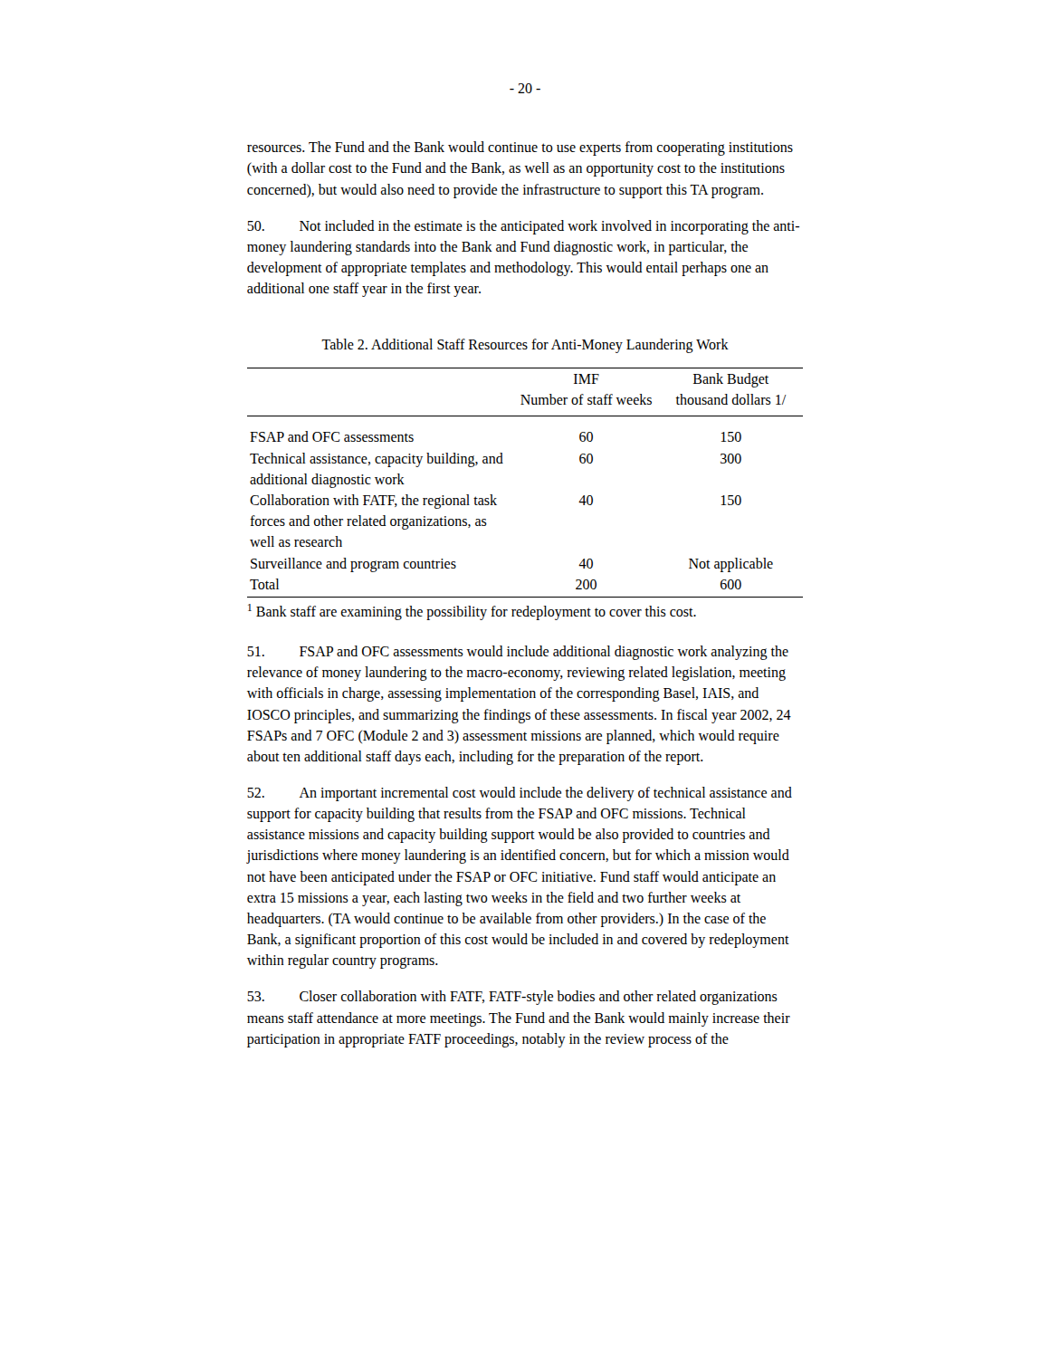- 20 -
resources. The Fund and the Bank would continue to use experts from cooperating institutions (with a dollar cost to the Fund and the Bank, as well as an opportunity cost to the institutions concerned), but would also need to provide the infrastructure to support this TA program.
50. Not included in the estimate is the anticipated work involved in incorporating the anti-money laundering standards into the Bank and Fund diagnostic work, in particular, the development of appropriate templates and methodology. This would entail perhaps one an additional one staff year in the first year.
Table 2. Additional Staff Resources for Anti-Money Laundering Work
| | IMF | Bank Budget |
| --- | --- | --- |
| | Number of staff weeks | thousand dollars 1/ |
| FSAP and OFC assessments | 60 | 150 |
| Technical assistance, capacity building, and additional diagnostic work | 60 | 300 |
| Collaboration with FATF, the regional task forces and other related organizations, as well as research | 40 | 150 |
| Surveillance and program countries | 40 | Not applicable |
| Total | 200 | 600 |
1 Bank staff are examining the possibility for redeployment to cover this cost.
51. FSAP and OFC assessments would include additional diagnostic work analyzing the relevance of money laundering to the macro-economy, reviewing related legislation, meeting with officials in charge, assessing implementation of the corresponding Basel, IAIS, and IOSCO principles, and summarizing the findings of these assessments. In fiscal year 2002, 24 FSAPs and 7 OFC (Module 2 and 3) assessment missions are planned, which would require about ten additional staff days each, including for the preparation of the report.
52. An important incremental cost would include the delivery of technical assistance and support for capacity building that results from the FSAP and OFC missions. Technical assistance missions and capacity building support would be also provided to countries and jurisdictions where money laundering is an identified concern, but for which a mission would not have been anticipated under the FSAP or OFC initiative. Fund staff would anticipate an extra 15 missions a year, each lasting two weeks in the field and two further weeks at headquarters. (TA would continue to be available from other providers.) In the case of the Bank, a significant proportion of this cost would be included in and covered by redeployment within regular country programs.
53. Closer collaboration with FATF, FATF-style bodies and other related organizations means staff attendance at more meetings. The Fund and the Bank would mainly increase their participation in appropriate FATF proceedings, notably in the review process of the